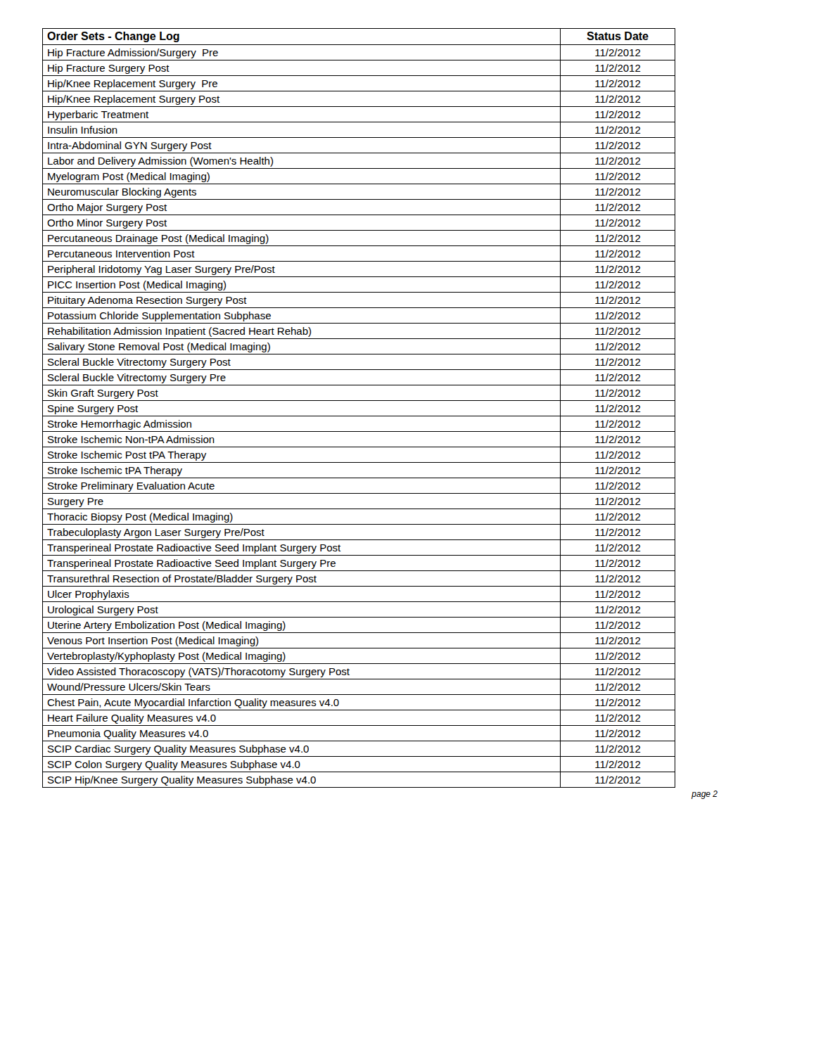| Order Sets - Change Log | Status Date |
| --- | --- |
| Hip Fracture Admission/Surgery Pre | 11/2/2012 |
| Hip Fracture Surgery Post | 11/2/2012 |
| Hip/Knee Replacement Surgery Pre | 11/2/2012 |
| Hip/Knee Replacement Surgery Post | 11/2/2012 |
| Hyperbaric Treatment | 11/2/2012 |
| Insulin Infusion | 11/2/2012 |
| Intra-Abdominal GYN Surgery Post | 11/2/2012 |
| Labor and Delivery Admission (Women's Health) | 11/2/2012 |
| Myelogram Post (Medical Imaging) | 11/2/2012 |
| Neuromuscular Blocking Agents | 11/2/2012 |
| Ortho Major Surgery Post | 11/2/2012 |
| Ortho Minor Surgery Post | 11/2/2012 |
| Percutaneous Drainage Post (Medical Imaging) | 11/2/2012 |
| Percutaneous Intervention Post | 11/2/2012 |
| Peripheral Iridotomy Yag Laser Surgery Pre/Post | 11/2/2012 |
| PICC Insertion Post (Medical Imaging) | 11/2/2012 |
| Pituitary Adenoma Resection Surgery Post | 11/2/2012 |
| Potassium Chloride Supplementation Subphase | 11/2/2012 |
| Rehabilitation Admission Inpatient (Sacred Heart Rehab) | 11/2/2012 |
| Salivary Stone Removal Post (Medical Imaging) | 11/2/2012 |
| Scleral Buckle Vitrectomy Surgery Post | 11/2/2012 |
| Scleral Buckle Vitrectomy Surgery Pre | 11/2/2012 |
| Skin Graft Surgery Post | 11/2/2012 |
| Spine Surgery Post | 11/2/2012 |
| Stroke Hemorrhagic Admission | 11/2/2012 |
| Stroke Ischemic Non-tPA Admission | 11/2/2012 |
| Stroke Ischemic Post tPA Therapy | 11/2/2012 |
| Stroke Ischemic tPA Therapy | 11/2/2012 |
| Stroke Preliminary Evaluation Acute | 11/2/2012 |
| Surgery Pre | 11/2/2012 |
| Thoracic Biopsy Post (Medical Imaging) | 11/2/2012 |
| Trabeculoplasty Argon Laser Surgery Pre/Post | 11/2/2012 |
| Transperineal Prostate Radioactive Seed Implant Surgery Post | 11/2/2012 |
| Transperineal Prostate Radioactive Seed Implant Surgery Pre | 11/2/2012 |
| Transurethral Resection of Prostate/Bladder Surgery Post | 11/2/2012 |
| Ulcer Prophylaxis | 11/2/2012 |
| Urological Surgery Post | 11/2/2012 |
| Uterine Artery Embolization Post (Medical Imaging) | 11/2/2012 |
| Venous Port Insertion Post (Medical Imaging) | 11/2/2012 |
| Vertebroplasty/Kyphoplasty Post (Medical Imaging) | 11/2/2012 |
| Video Assisted Thoracoscopy (VATS)/Thoracotomy Surgery Post | 11/2/2012 |
| Wound/Pressure Ulcers/Skin Tears | 11/2/2012 |
| Chest Pain, Acute Myocardial Infarction Quality measures v4.0 | 11/2/2012 |
| Heart Failure Quality Measures v4.0 | 11/2/2012 |
| Pneumonia Quality Measures v4.0 | 11/2/2012 |
| SCIP Cardiac Surgery Quality Measures Subphase v4.0 | 11/2/2012 |
| SCIP Colon Surgery Quality Measures Subphase v4.0 | 11/2/2012 |
| SCIP Hip/Knee Surgery Quality Measures Subphase v4.0 | 11/2/2012 |
page 2